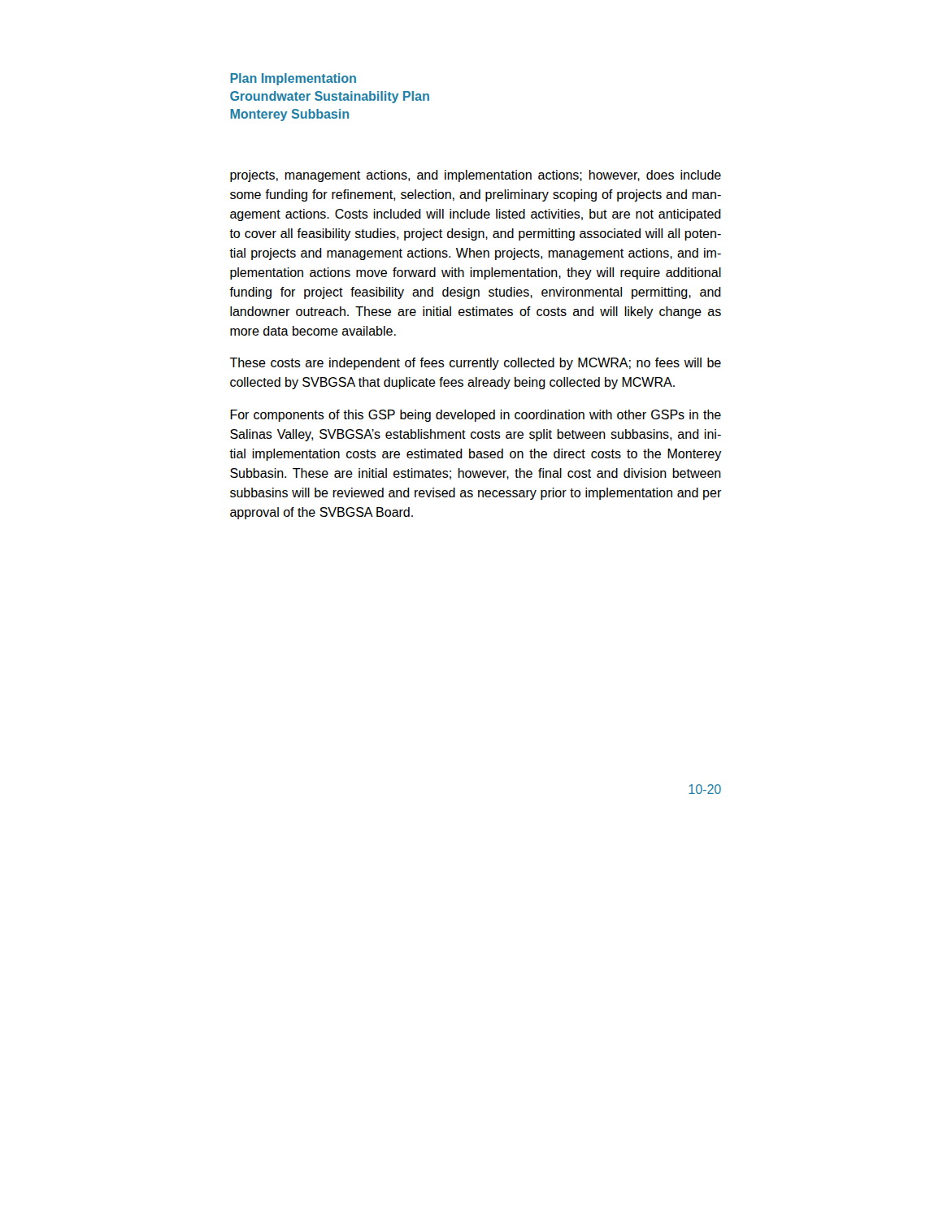Plan Implementation
Groundwater Sustainability Plan
Monterey Subbasin
projects, management actions, and implementation actions; however, does include some funding for refinement, selection, and preliminary scoping of projects and management actions. Costs included will include listed activities, but are not anticipated to cover all feasibility studies, project design, and permitting associated will all potential projects and management actions. When projects, management actions, and implementation actions move forward with implementation, they will require additional funding for project feasibility and design studies, environmental permitting, and landowner outreach. These are initial estimates of costs and will likely change as more data become available.
These costs are independent of fees currently collected by MCWRA; no fees will be collected by SVBGSA that duplicate fees already being collected by MCWRA.
For components of this GSP being developed in coordination with other GSPs in the Salinas Valley, SVBGSA’s establishment costs are split between subbasins, and initial implementation costs are estimated based on the direct costs to the Monterey Subbasin. These are initial estimates; however, the final cost and division between subbasins will be reviewed and revised as necessary prior to implementation and per approval of the SVBGSA Board.
10-20